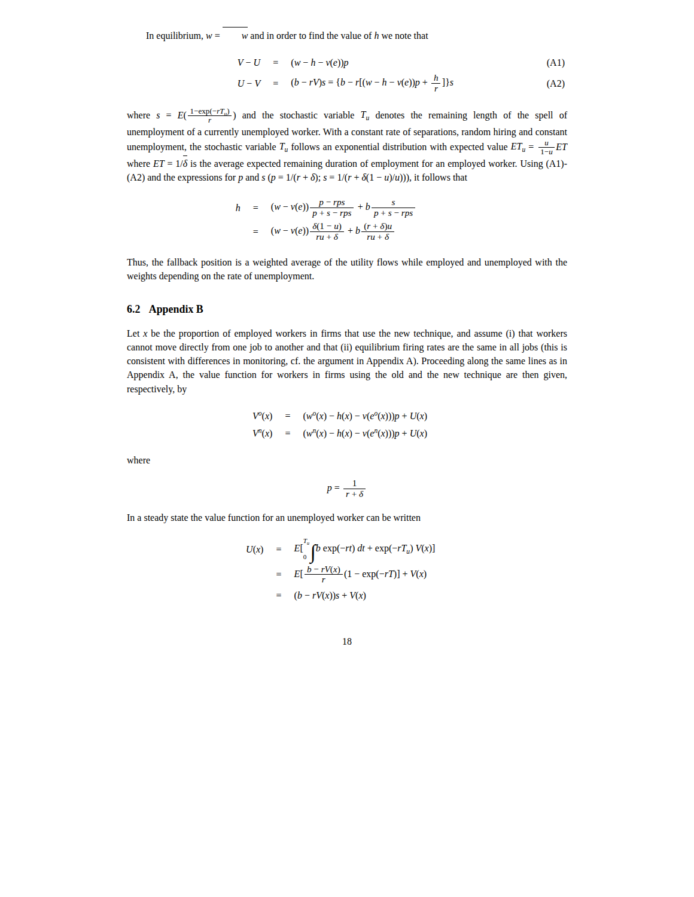In equilibrium, w = w and in order to find the value of h we note that
| | V − U | = | ( w − h − v ( e )) p | (A1) |
| | U − V | = | ( b − rV ) s = { b − r [( w − h − v ( e )) p + h r ]} s | (A2) |
where s = E(1−exp(−rTu) r) and the stochastic variable Tu denotes the remaining length of the spell of unemployment of a currently unemployed worker. With a constant rate of separations, random hiring and constant unemployment, the stochastic variable Tu follows an exponential distribution with expected value ETu = u 1−u ET where ET = 1/δ is the average expected remaining duration of employment for an employed worker. Using (A1)-(A2) and the expressions for p and s (p = 1/(r + δ); s = 1/(r + δ(1 − u)/u))), it follows that
| | h | = | ( w − v ( e )) p − rps p + s − rps + b s p + s − rps |
| | | = | ( w − v ( e )) δ (1 − u ) ru + δ + b ( r + δ ) u ru + δ |
Thus, the fallback position is a weighted average of the utility flows while employed and unemployed with the weights depending on the rate of unemployment.
6.2 Appendix B
Let x be the proportion of employed workers in firms that use the new technique, and assume (i) that workers cannot move directly from one job to another and that (ii) equilibrium firing rates are the same in all jobs (this is consistent with differences in monitoring, cf. the argument in Appendix A). Proceeding along the same lines as in Appendix A, the value function for workers in firms using the old and the new technique are then given, respectively, by
| | V o ( x ) | = | ( w o ( x ) − h ( x ) − v ( e o ( x ))) p + U ( x ) |
| | V n ( x ) | = | ( w n ( x ) − h ( x ) − v ( e n ( x ))) p + U ( x ) |
where
p = 1 r + δ
In a steady state the value function for an unemployed worker can be written
| | U ( x ) | = | E [ T u 0 ∫ b exp(− rt ) dt + exp(− rT u ) V ( x )] |
| | | = | E [ b − rV ( x ) r (1 − exp(− rT )] + V ( x ) |
| | | = | ( b − rV ( x )) s + V ( x ) |
18